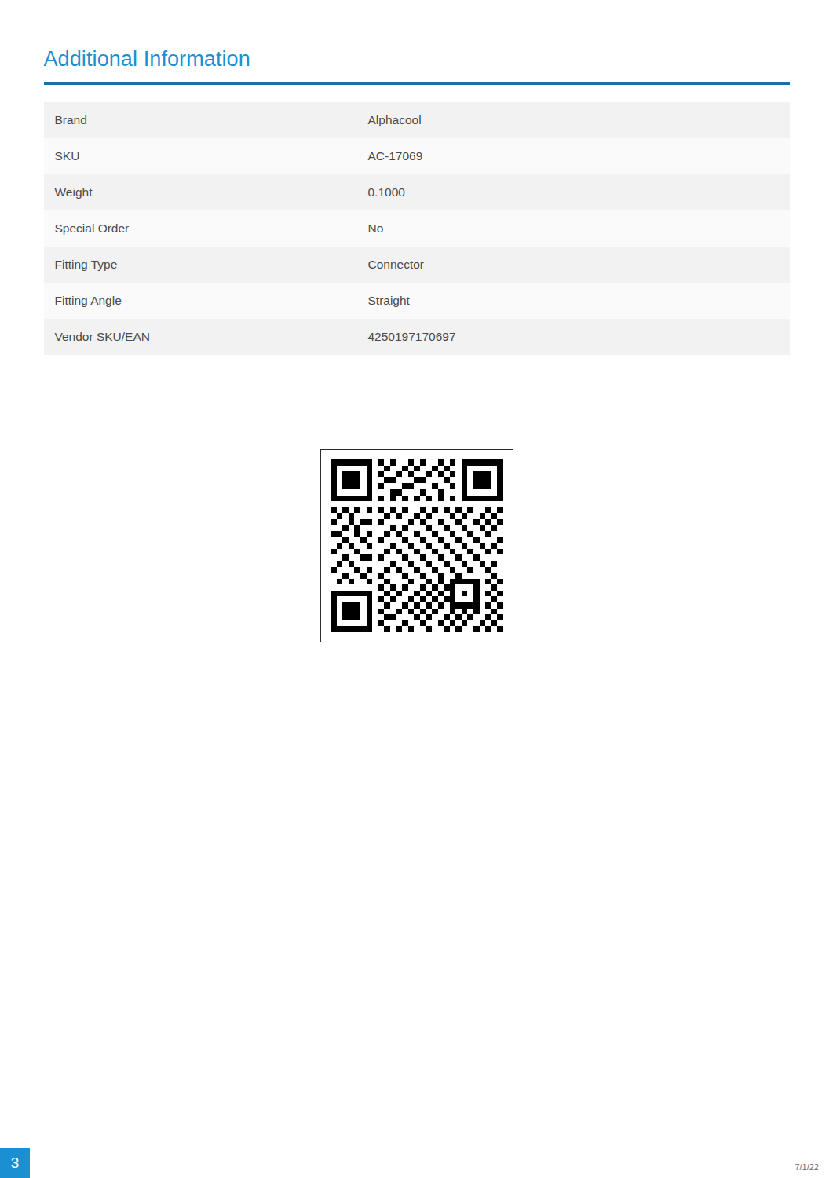Additional Information
| Brand | Alphacool |
| SKU | AC-17069 |
| Weight | 0.1000 |
| Special Order | No |
| Fitting Type | Connector |
| Fitting Angle | Straight |
| Vendor SKU/EAN | 4250197170697 |
3
7/1/22